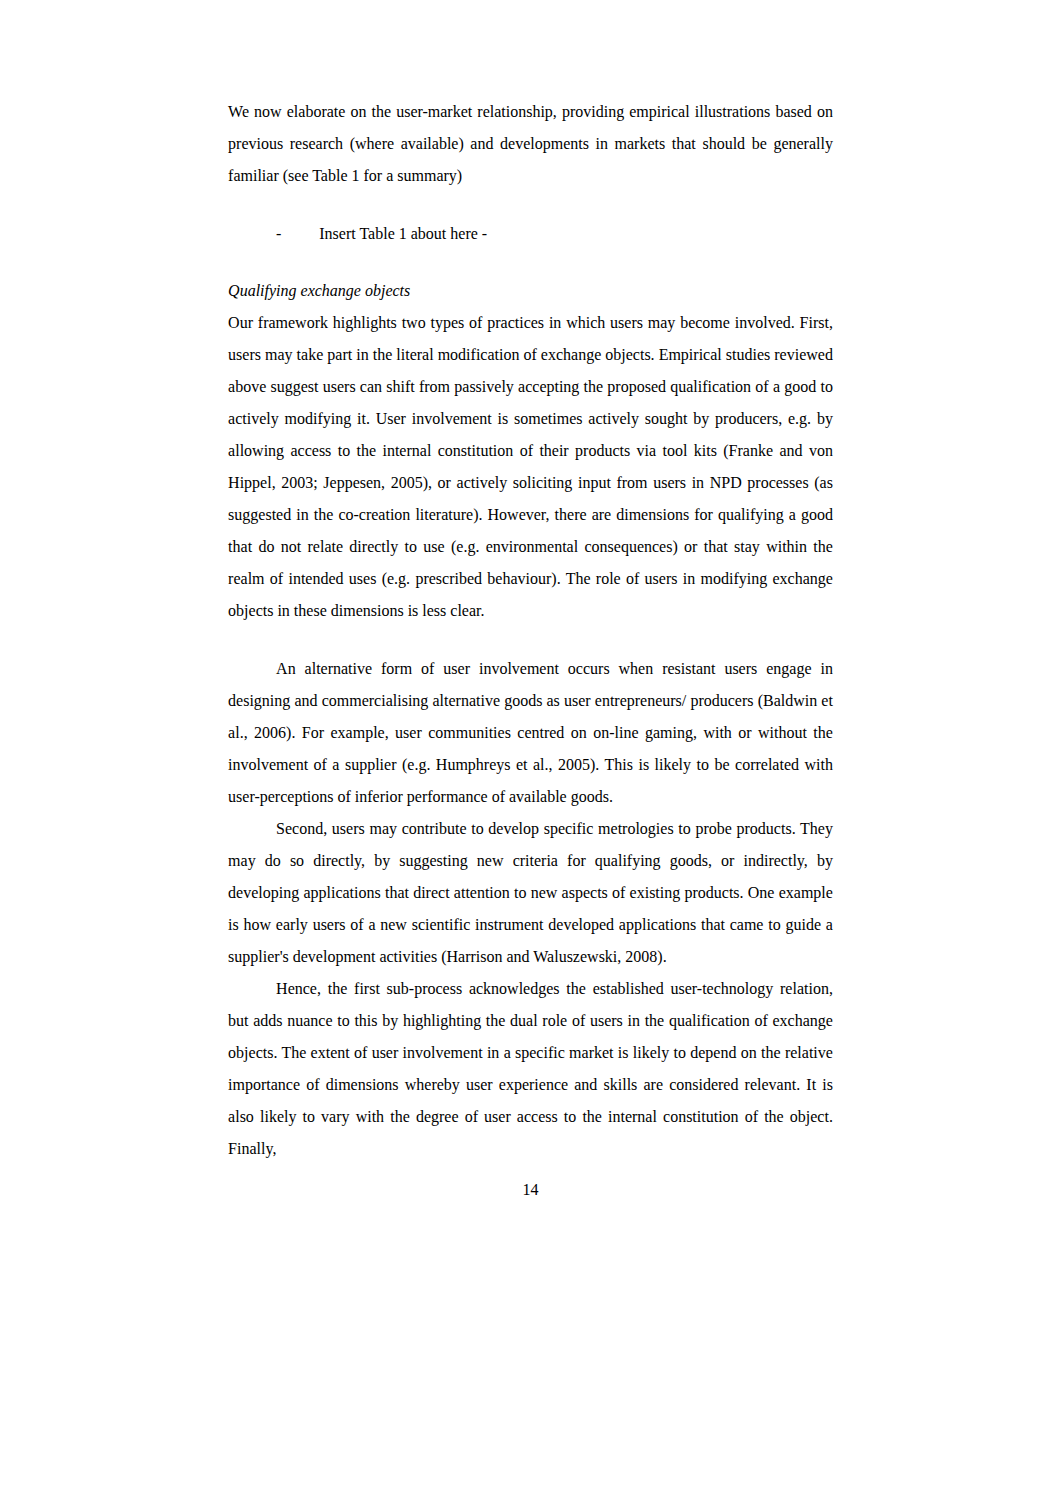We now elaborate on the user-market relationship, providing empirical illustrations based on previous research (where available) and developments in markets that should be generally familiar (see Table 1 for a summary)
-Insert Table 1 about here -
Qualifying exchange objects
Our framework highlights two types of practices in which users may become involved. First, users may take part in the literal modification of exchange objects. Empirical studies reviewed above suggest users can shift from passively accepting the proposed qualification of a good to actively modifying it. User involvement is sometimes actively sought by producers, e.g. by allowing access to the internal constitution of their products via tool kits (Franke and von Hippel, 2003; Jeppesen, 2005), or actively soliciting input from users in NPD processes (as suggested in the co-creation literature). However, there are dimensions for qualifying a good that do not relate directly to use (e.g. environmental consequences) or that stay within the realm of intended uses (e.g. prescribed behaviour). The role of users in modifying exchange objects in these dimensions is less clear.
An alternative form of user involvement occurs when resistant users engage in designing and commercialising alternative goods as user entrepreneurs/ producers (Baldwin et al., 2006). For example, user communities centred on on-line gaming, with or without the involvement of a supplier (e.g. Humphreys et al., 2005). This is likely to be correlated with user-perceptions of inferior performance of available goods.
Second, users may contribute to develop specific metrologies to probe products. They may do so directly, by suggesting new criteria for qualifying goods, or indirectly, by developing applications that direct attention to new aspects of existing products. One example is how early users of a new scientific instrument developed applications that came to guide a supplier's development activities (Harrison and Waluszewski, 2008).
Hence, the first sub-process acknowledges the established user-technology relation, but adds nuance to this by highlighting the dual role of users in the qualification of exchange objects. The extent of user involvement in a specific market is likely to depend on the relative importance of dimensions whereby user experience and skills are considered relevant. It is also likely to vary with the degree of user access to the internal constitution of the object. Finally,
14